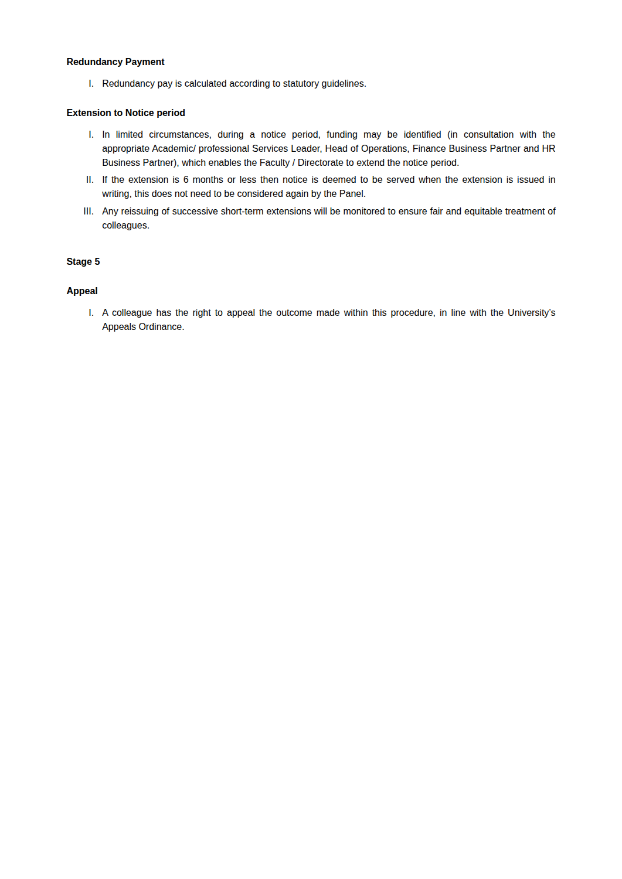Redundancy Payment
Redundancy pay is calculated according to statutory guidelines.
Extension to Notice period
In limited circumstances, during a notice period, funding may be identified (in consultation with the appropriate Academic/ professional Services Leader, Head of Operations, Finance Business Partner and HR Business Partner), which enables the Faculty / Directorate to extend the notice period.
If the extension is 6 months or less then notice is deemed to be served when the extension is issued in writing, this does not need to be considered again by the Panel.
Any reissuing of successive short-term extensions will be monitored to ensure fair and equitable treatment of colleagues.
Stage 5
Appeal
A colleague has the right to appeal the outcome made within this procedure, in line with the University’s Appeals Ordinance.